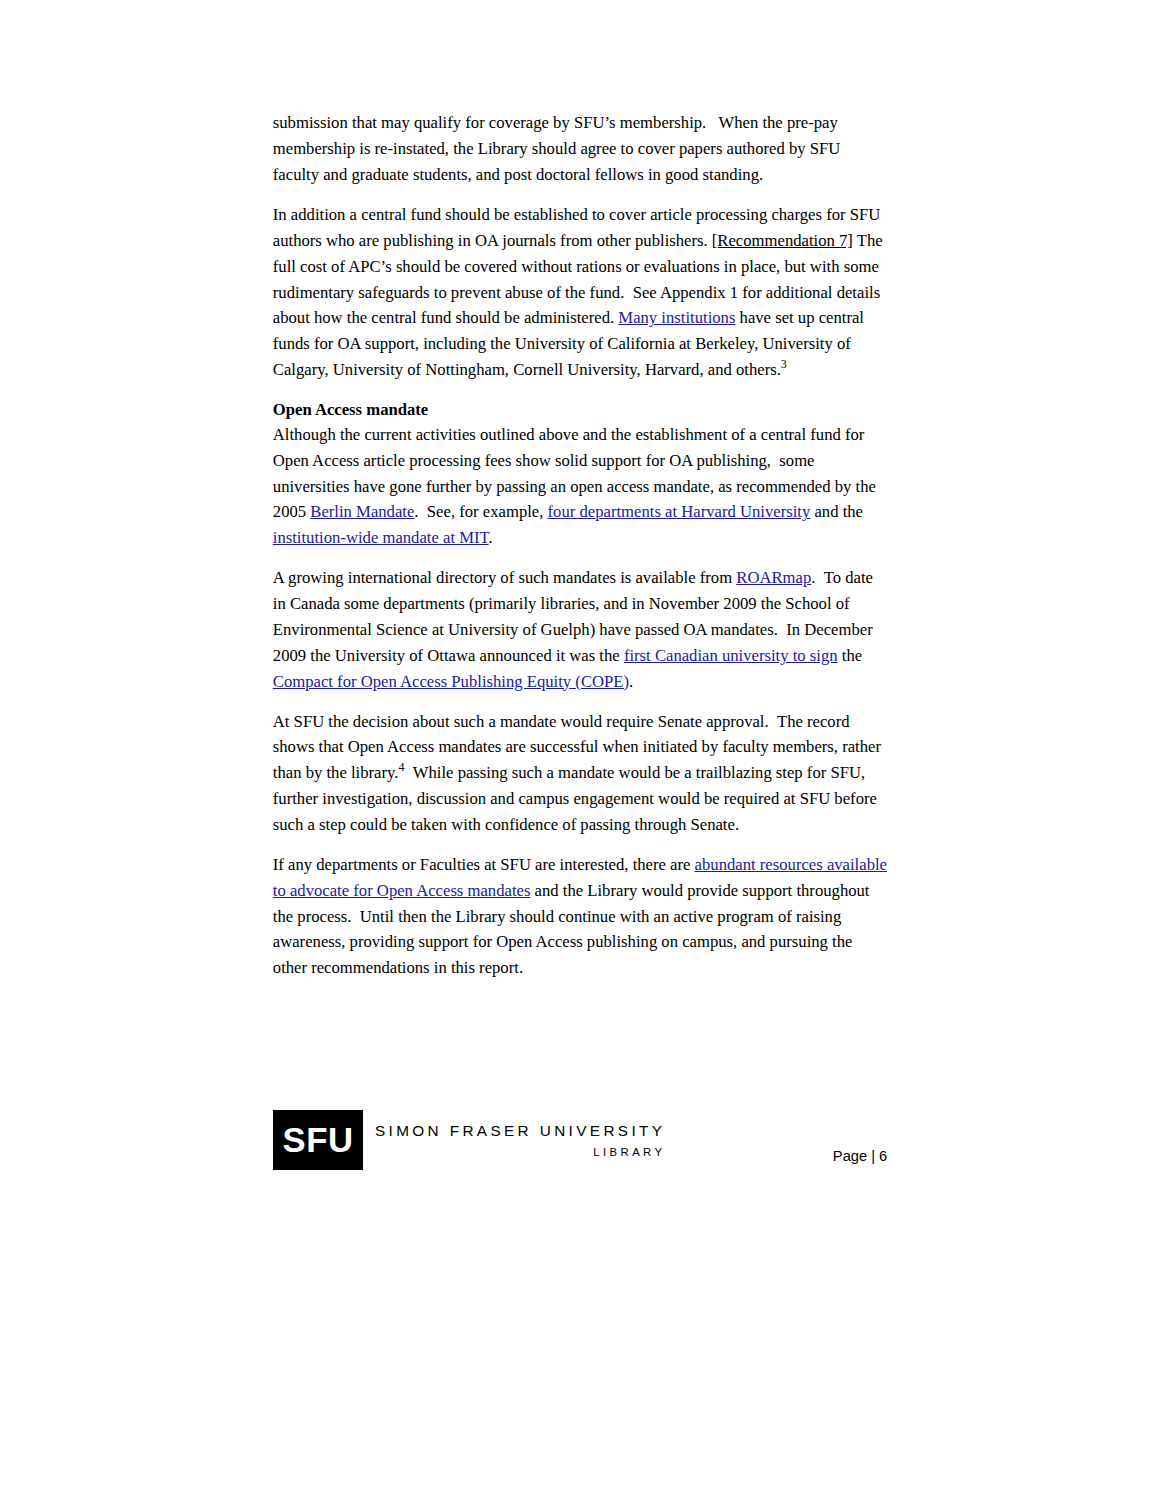submission that may qualify for coverage by SFU’s membership. When the pre-pay membership is re-instated, the Library should agree to cover papers authored by SFU faculty and graduate students, and post doctoral fellows in good standing.
In addition a central fund should be established to cover article processing charges for SFU authors who are publishing in OA journals from other publishers. [Recommendation 7] The full cost of APC’s should be covered without rations or evaluations in place, but with some rudimentary safeguards to prevent abuse of the fund. See Appendix 1 for additional details about how the central fund should be administered. Many institutions have set up central funds for OA support, including the University of California at Berkeley, University of Calgary, University of Nottingham, Cornell University, Harvard, and others.3
Open Access mandate
Although the current activities outlined above and the establishment of a central fund for Open Access article processing fees show solid support for OA publishing, some universities have gone further by passing an open access mandate, as recommended by the 2005 Berlin Mandate. See, for example, four departments at Harvard University and the institution-wide mandate at MIT.
A growing international directory of such mandates is available from ROARmap. To date in Canada some departments (primarily libraries, and in November 2009 the School of Environmental Science at University of Guelph) have passed OA mandates. In December 2009 the University of Ottawa announced it was the first Canadian university to sign the Compact for Open Access Publishing Equity (COPE).
At SFU the decision about such a mandate would require Senate approval. The record shows that Open Access mandates are successful when initiated by faculty members, rather than by the library.4 While passing such a mandate would be a trailblazing step for SFU, further investigation, discussion and campus engagement would be required at SFU before such a step could be taken with confidence of passing through Senate.
If any departments or Faculties at SFU are interested, there are abundant resources available to advocate for Open Access mandates and the Library would provide support throughout the process. Until then the Library should continue with an active program of raising awareness, providing support for Open Access publishing on campus, and pursuing the other recommendations in this report.
SFU
SIMON FRASER UNIVERSITY
LIBRARY
Page | 6